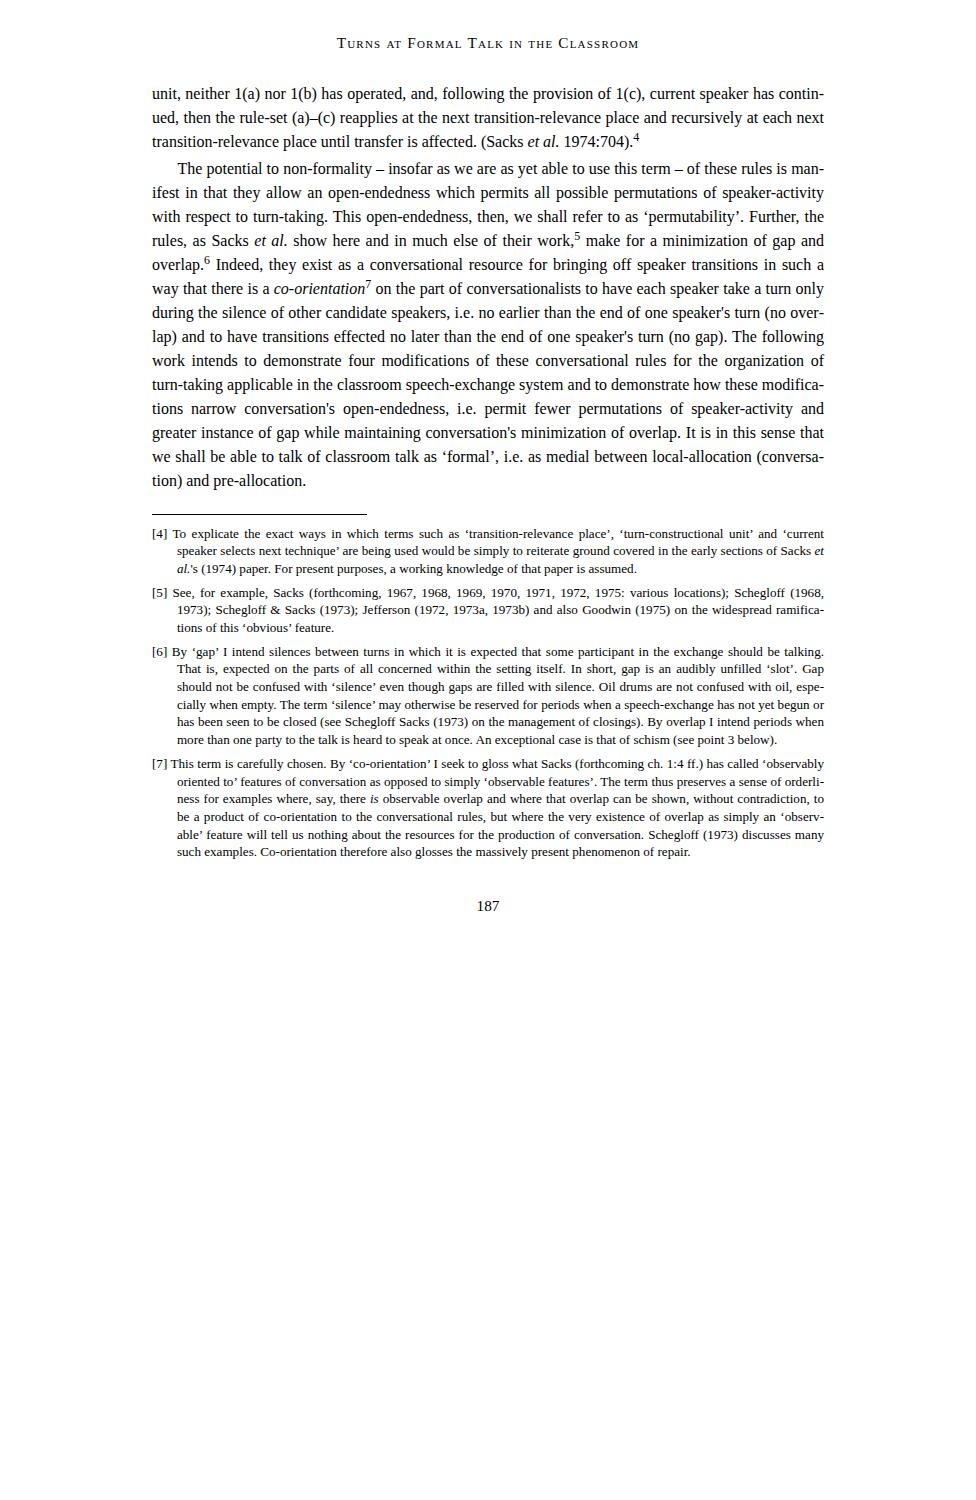Turns at Formal Talk in the Classroom
unit, neither 1(a) nor 1(b) has operated, and, following the provision of 1(c), current speaker has continued, then the rule-set (a)–(c) reapplies at the next transition-relevance place and recursively at each next transition-relevance place until transfer is affected. (Sacks et al. 1974:704).4
The potential to non-formality – insofar as we are as yet able to use this term – of these rules is manifest in that they allow an open-endedness which permits all possible permutations of speaker-activity with respect to turn-taking. This open-endedness, then, we shall refer to as ‘permutability’. Further, the rules, as Sacks et al. show here and in much else of their work,5 make for a minimization of gap and overlap.6 Indeed, they exist as a conversational resource for bringing off speaker transitions in such a way that there is a co-orientation7 on the part of conversationalists to have each speaker take a turn only during the silence of other candidate speakers, i.e. no earlier than the end of one speaker's turn (no overlap) and to have transitions effected no later than the end of one speaker's turn (no gap). The following work intends to demonstrate four modifications of these conversational rules for the organization of turn-taking applicable in the classroom speech-exchange system and to demonstrate how these modifications narrow conversation's open-endedness, i.e. permit fewer permutations of speaker-activity and greater instance of gap while maintaining conversation's minimization of overlap. It is in this sense that we shall be able to talk of classroom talk as ‘formal’, i.e. as medial between local-allocation (conversation) and pre-allocation.
[4] To explicate the exact ways in which terms such as ‘transition-relevance place’, ‘turn-constructional unit’ and ‘current speaker selects next technique’ are being used would be simply to reiterate ground covered in the early sections of Sacks et al.'s (1974) paper. For present purposes, a working knowledge of that paper is assumed.
[5] See, for example, Sacks (forthcoming, 1967, 1968, 1969, 1970, 1971, 1972, 1975: various locations); Schegloff (1968, 1973); Schegloff & Sacks (1973); Jefferson (1972, 1973a, 1973b) and also Goodwin (1975) on the widespread ramifications of this ‘obvious’ feature.
[6] By ‘gap’ I intend silences between turns in which it is expected that some participant in the exchange should be talking. That is, expected on the parts of all concerned within the setting itself. In short, gap is an audibly unfilled ‘slot’. Gap should not be confused with ‘silence’ even though gaps are filled with silence. Oil drums are not confused with oil, especially when empty. The term ‘silence’ may otherwise be reserved for periods when a speech-exchange has not yet begun or has been seen to be closed (see Schegloff Sacks (1973) on the management of closings). By overlap I intend periods when more than one party to the talk is heard to speak at once. An exceptional case is that of schism (see point 3 below).
[7] This term is carefully chosen. By ‘co-orientation’ I seek to gloss what Sacks (forthcoming ch. 1:4 ff.) has called ‘observably oriented to’ features of conversation as opposed to simply ‘observable features’. The term thus preserves a sense of orderliness for examples where, say, there is observable overlap and where that overlap can be shown, without contradiction, to be a product of co-orientation to the conversational rules, but where the very existence of overlap as simply an ‘observable’ feature will tell us nothing about the resources for the production of conversation. Schegloff (1973) discusses many such examples. Co-orientation therefore also glosses the massively present phenomenon of repair.
187